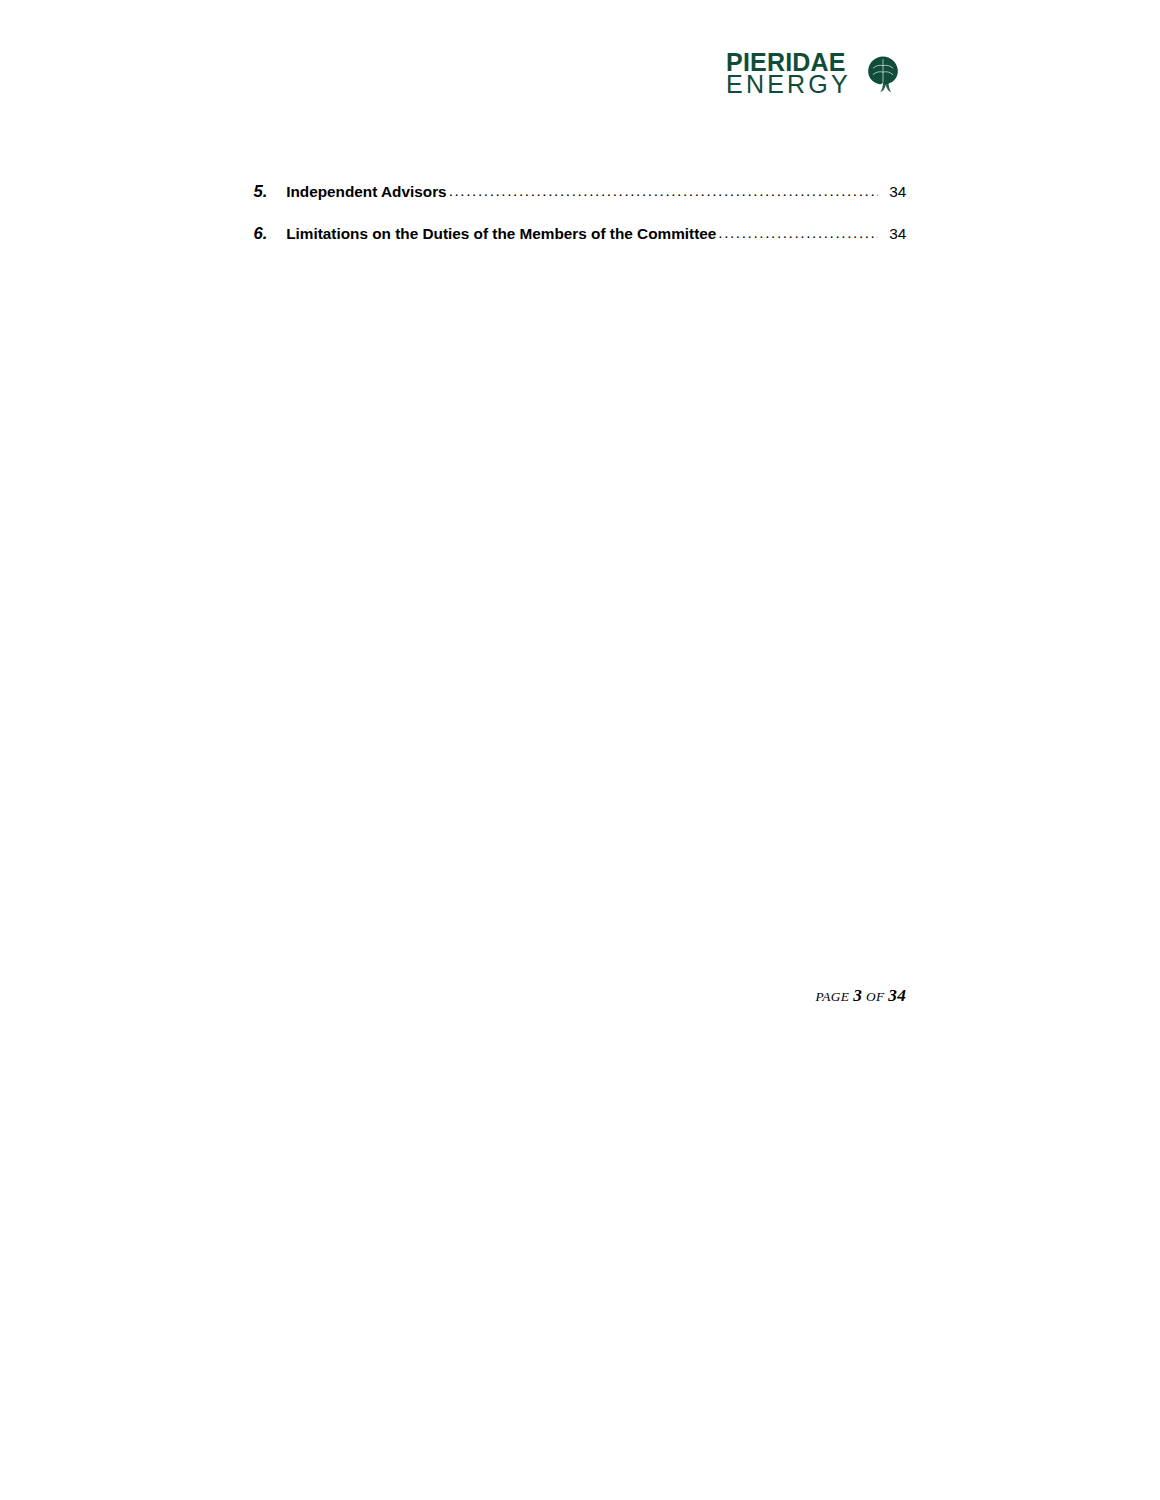PIERIDAE ENERGY
5. Independent Advisors ........................................................................................................... 34
6. Limitations on the Duties of the Members of the Committee .................................................. 34
PAGE 3 OF 34